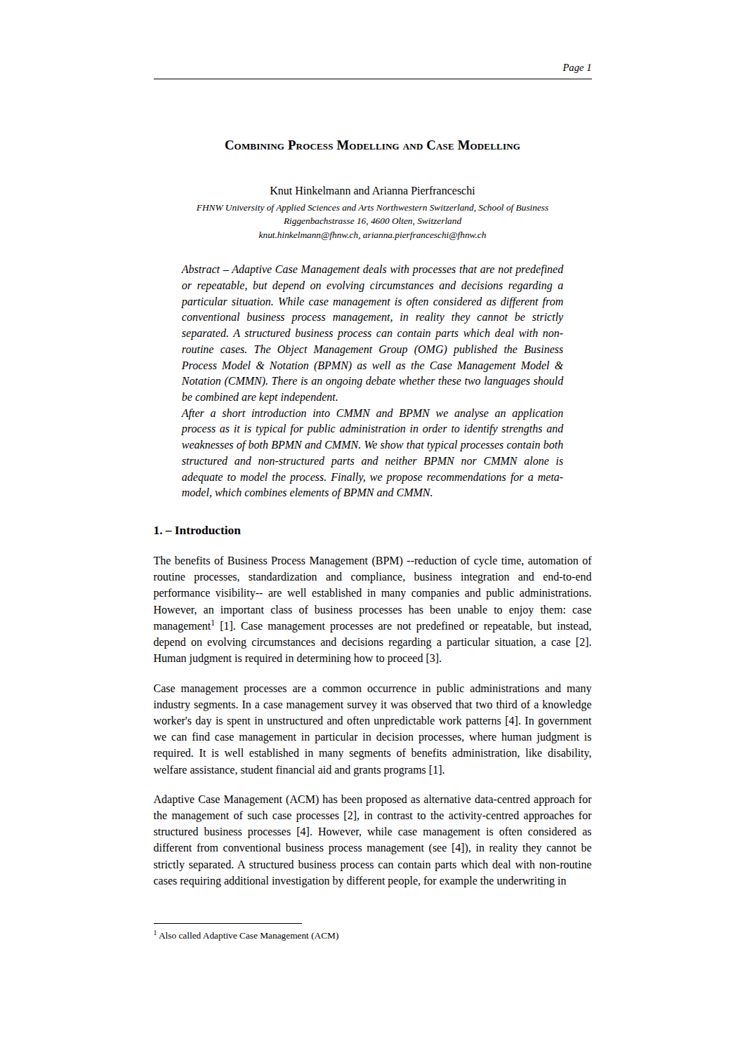Page 1
Combining Process Modelling and Case Modelling
Knut Hinkelmann and Arianna Pierfranceschi
FHNW University of Applied Sciences and Arts Northwestern Switzerland, School of Business
Riggenbachstrasse 16, 4600 Olten, Switzerland
knut.hinkelmann@fhnw.ch, arianna.pierfranceschi@fhnw.ch
Abstract – Adaptive Case Management deals with processes that are not predefined or repeatable, but depend on evolving circumstances and decisions regarding a particular situation. While case management is often considered as different from conventional business process management, in reality they cannot be strictly separated. A structured business process can contain parts which deal with non-routine cases. The Object Management Group (OMG) published the Business Process Model & Notation (BPMN) as well as the Case Management Model & Notation (CMMN). There is an ongoing debate whether these two languages should be combined are kept independent.
After a short introduction into CMMN and BPMN we analyse an application process as it is typical for public administration in order to identify strengths and weaknesses of both BPMN and CMMN. We show that typical processes contain both structured and non-structured parts and neither BPMN nor CMMN alone is adequate to model the process. Finally, we propose recommendations for a meta-model, which combines elements of BPMN and CMMN.
1. – Introduction
The benefits of Business Process Management (BPM) --reduction of cycle time, automation of routine processes, standardization and compliance, business integration and end-to-end performance visibility-- are well established in many companies and public administrations. However, an important class of business processes has been unable to enjoy them: case management1 [1]. Case management processes are not predefined or repeatable, but instead, depend on evolving circumstances and decisions regarding a particular situation, a case [2]. Human judgment is required in determining how to proceed [3].
Case management processes are a common occurrence in public administrations and many industry segments. In a case management survey it was observed that two third of a knowledge worker's day is spent in unstructured and often unpredictable work patterns [4]. In government we can find case management in particular in decision processes, where human judgment is required. It is well established in many segments of benefits administration, like disability, welfare assistance, student financial aid and grants programs [1].
Adaptive Case Management (ACM) has been proposed as alternative data-centred approach for the management of such case processes [2], in contrast to the activity-centred approaches for structured business processes [4]. However, while case management is often considered as different from conventional business process management (see [4]), in reality they cannot be strictly separated. A structured business process can contain parts which deal with non-routine cases requiring additional investigation by different people, for example the underwriting in
1 Also called Adaptive Case Management (ACM)